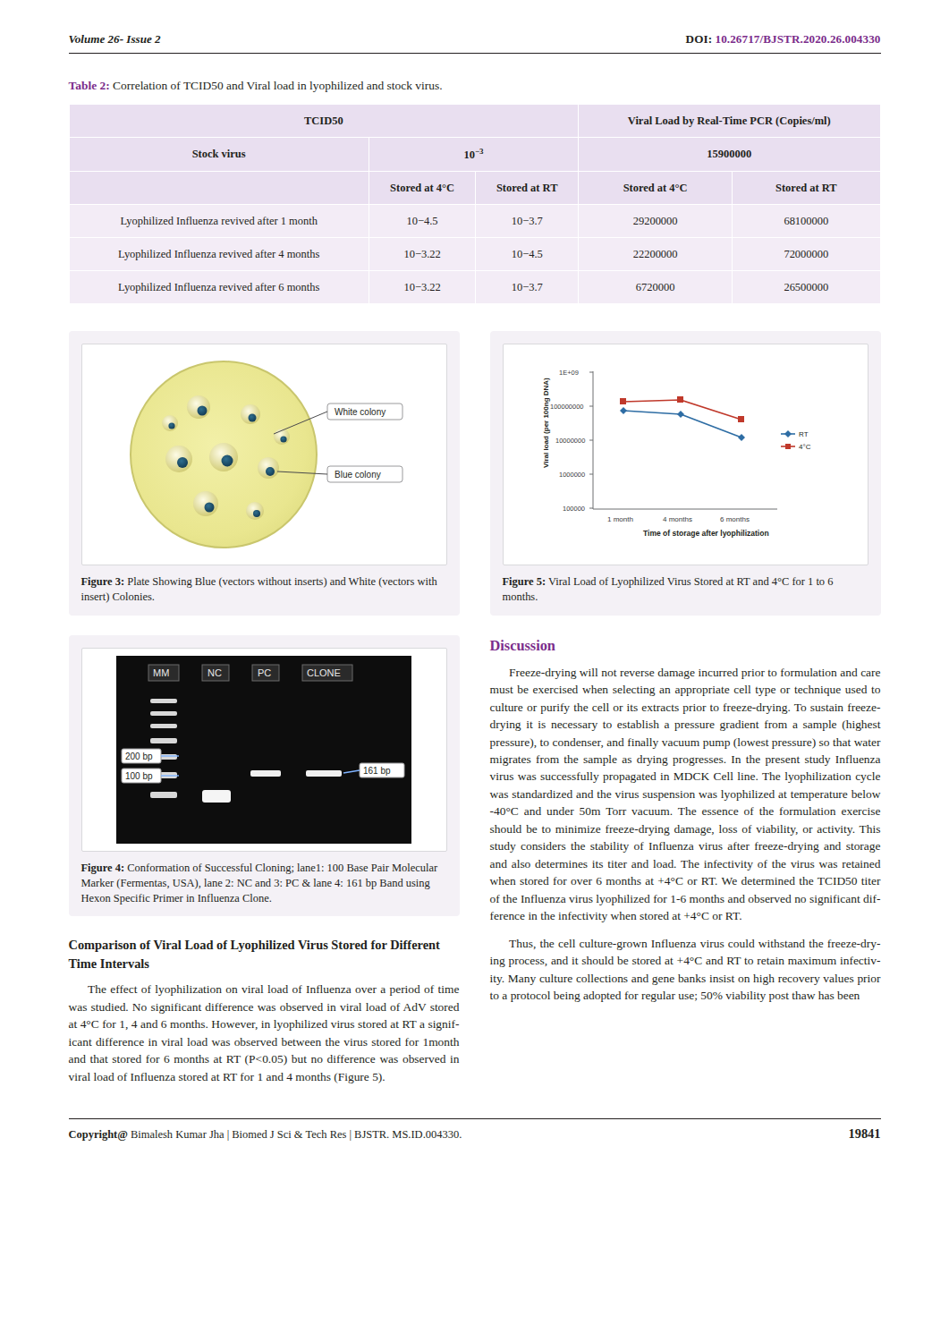Volume 26- Issue 2
DOI: 10.26717/BJSTR.2020.26.004330
Table 2: Correlation of TCID50 and Viral load in lyophilized and stock virus.
| TCID50 | Viral Load by Real-Time PCR (Copies/ml) |
| --- | --- |
| Stock virus | 10 −3 | 15900000 |
| | Stored at 4°C | Stored at RT | Stored at 4°C | Stored at RT |
| Lyophilized Influenza revived after 1 month | 10−4.5 | 10−3.7 | 29200000 | 68100000 |
| Lyophilized Influenza revived after 4 months | 10−3.22 | 10−4.5 | 22200000 | 72000000 |
| Lyophilized Influenza revived after 6 months | 10−3.22 | 10−3.7 | 6720000 | 26500000 |
White colony Blue colony
Figure 3: Plate Showing Blue (vectors without inserts) and White (vectors with insert) Colonies.
MM NC PC CLONE 200 bp 100 bp 161 bp
Figure 4: Conformation of Successful Cloning; lane1: 100 Base Pair Molecular Marker (Fermentas, USA), lane 2: NC and 3: PC & lane 4: 161 bp Band using Hexon Specific Primer in Influenza Clone.
Comparison of Viral Load of Lyophilized Virus Stored for Different Time Intervals
The effect of lyophilization on viral load of Influenza over a period of time was studied. No significant difference was observed in viral load of AdV stored at 4°C for 1, 4 and 6 months. However, in lyophilized virus stored at RT a significant difference in viral load was observed between the virus stored for 1month and that stored for 6 months at RT (P<0.05) but no difference was observed in viral load of Influenza stored at RT for 1 and 4 months (Figure 5).
1E+09 100000000 10000000 1000000 100000 Viral load (per 100ng DNA) 1 month 4 months 6 months Time of storage after lyophilization RT 4°C
Figure 5: Viral Load of Lyophilized Virus Stored at RT and 4°C for 1 to 6 months.
Discussion
Freeze-drying will not reverse damage incurred prior to formulation and care must be exercised when selecting an appropriate cell type or technique used to culture or purify the cell or its extracts prior to freeze-drying. To sustain freeze-drying it is necessary to establish a pressure gradient from a sample (highest pressure), to condenser, and finally vacuum pump (lowest pressure) so that water migrates from the sample as drying progresses. In the present study Influenza virus was successfully propagated in MDCK Cell line. The lyophilization cycle was standardized and the virus suspension was lyophilized at temperature below -40°C and under 50m Torr vacuum. The essence of the formulation exercise should be to minimize freeze-drying damage, loss of viability, or activity. This study considers the stability of Influenza virus after freeze-drying and storage and also determines its titer and load. The infectivity of the virus was retained when stored for over 6 months at +4°C or RT. We determined the TCID50 titer of the Influenza virus lyophilized for 1-6 months and observed no significant difference in the infectivity when stored at +4°C or RT.
Thus, the cell culture-grown Influenza virus could withstand the freeze-drying process, and it should be stored at +4°C and RT to retain maximum infectivity. Many culture collections and gene banks insist on high recovery values prior to a protocol being adopted for regular use; 50% viability post thaw has been
Copyright@ Bimalesh Kumar Jha | Biomed J Sci & Tech Res | BJSTR. MS.ID.004330.
19841